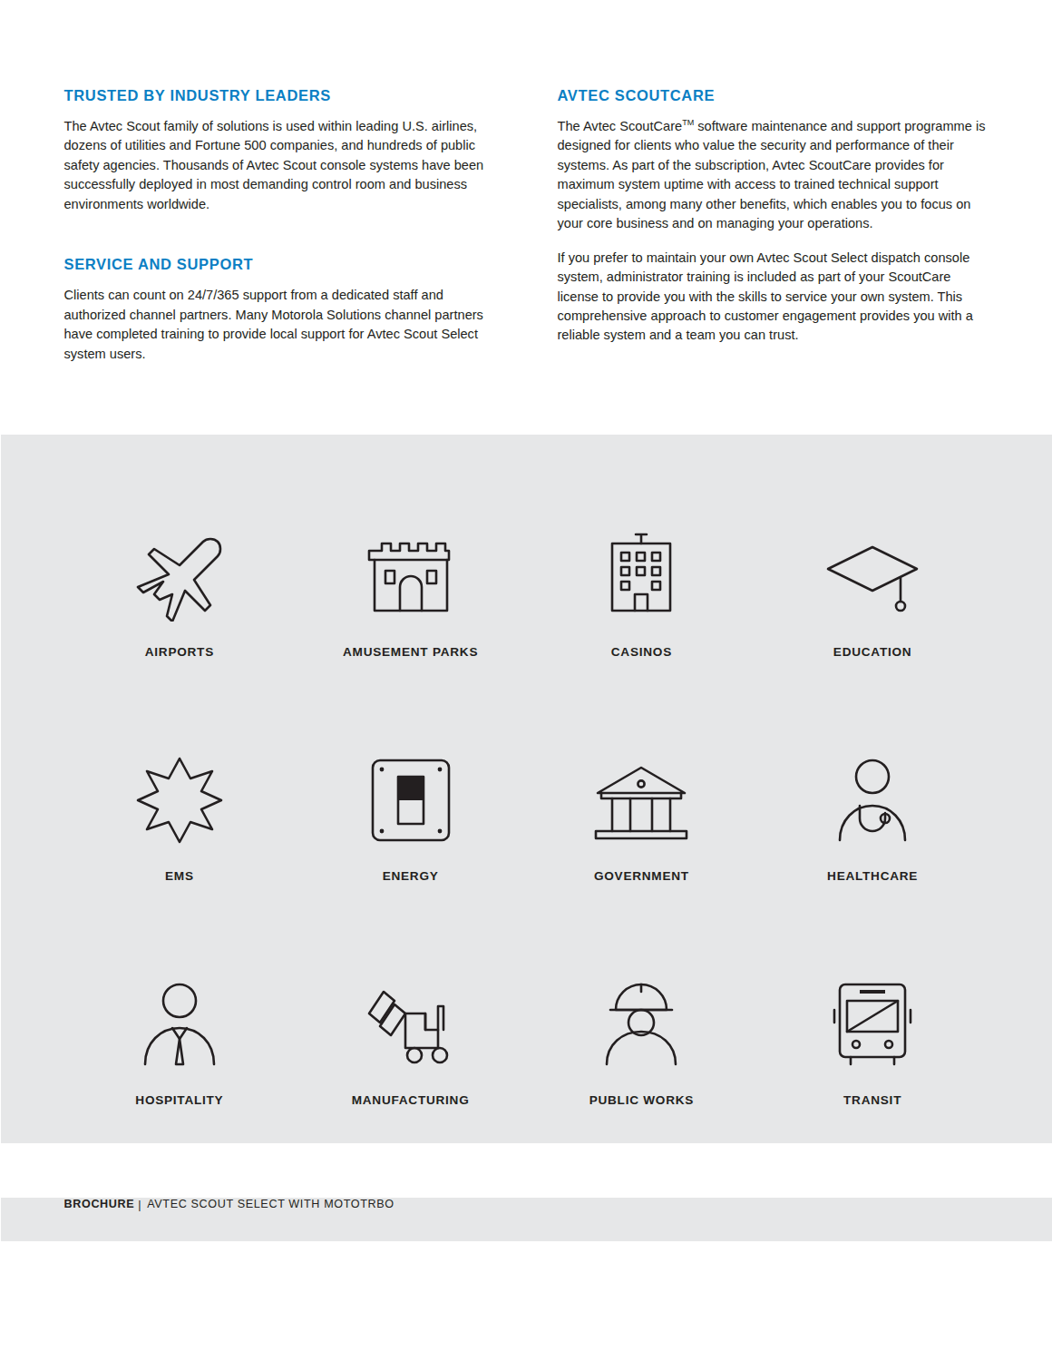Trusted by Industry Leaders
The Avtec Scout family of solutions is used within leading U.S. airlines, dozens of utilities and Fortune 500 companies, and hundreds of public safety agencies. Thousands of Avtec Scout console systems have been successfully deployed in most demanding control room and business environments worldwide.
Service and Support
Clients can count on 24/7/365 support from a dedicated staff and authorized channel partners. Many Motorola Solutions channel partners have completed training to provide local support for Avtec Scout Select system users.
Avtec ScoutCare
The Avtec ScoutCareTM software maintenance and support programme is designed for clients who value the security and performance of their systems. As part of the subscription, Avtec ScoutCare provides for maximum system uptime with access to trained technical support specialists, among many other benefits, which enables you to focus on your core business and on managing your operations.
If you prefer to maintain your own Avtec Scout Select dispatch console system, administrator training is included as part of your ScoutCare license to provide you with the skills to service your own system. This comprehensive approach to customer engagement provides you with a reliable system and a team you can trust.
Airports
Amusement Parks
Casinos
Education
EMS
Energy
Government
Healthcare
Hospitality
Manufacturing
Public Works
Transit
BROCHURE|AVTEC SCOUT SELECT WITH MOTOTRBO